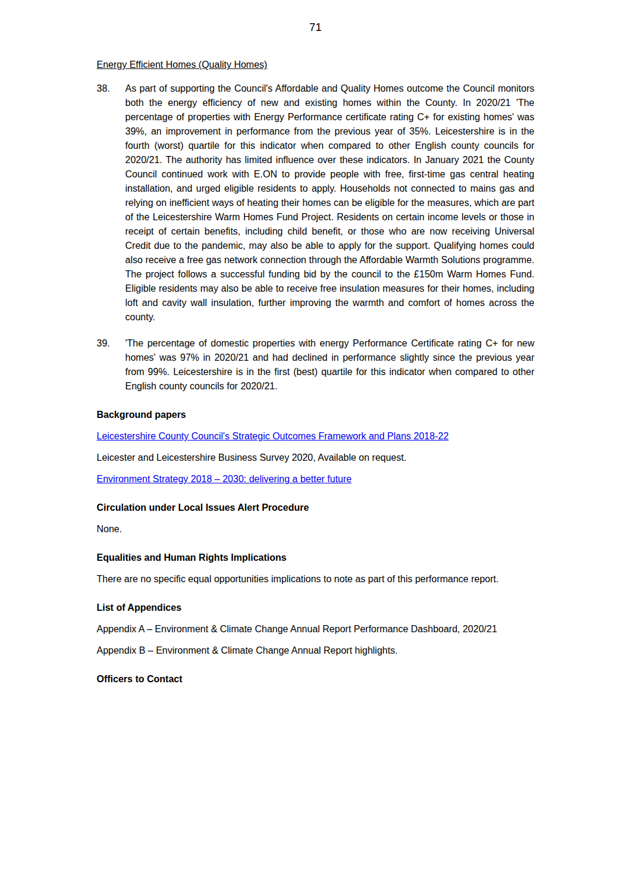71
Energy Efficient Homes (Quality Homes)
38. As part of supporting the Council's Affordable and Quality Homes outcome the Council monitors both the energy efficiency of new and existing homes within the County. In 2020/21 'The percentage of properties with Energy Performance certificate rating C+ for existing homes' was 39%, an improvement in performance from the previous year of 35%. Leicestershire is in the fourth (worst) quartile for this indicator when compared to other English county councils for 2020/21. The authority has limited influence over these indicators. In January 2021 the County Council continued work with E.ON to provide people with free, first-time gas central heating installation, and urged eligible residents to apply. Households not connected to mains gas and relying on inefficient ways of heating their homes can be eligible for the measures, which are part of the Leicestershire Warm Homes Fund Project. Residents on certain income levels or those in receipt of certain benefits, including child benefit, or those who are now receiving Universal Credit due to the pandemic, may also be able to apply for the support. Qualifying homes could also receive a free gas network connection through the Affordable Warmth Solutions programme. The project follows a successful funding bid by the council to the £150m Warm Homes Fund. Eligible residents may also be able to receive free insulation measures for their homes, including loft and cavity wall insulation, further improving the warmth and comfort of homes across the county.
39. 'The percentage of domestic properties with energy Performance Certificate rating C+ for new homes' was 97% in 2020/21 and had declined in performance slightly since the previous year from 99%. Leicestershire is in the first (best) quartile for this indicator when compared to other English county councils for 2020/21.
Background papers
Leicestershire County Council's Strategic Outcomes Framework and Plans 2018-22
Leicester and Leicestershire Business Survey 2020, Available on request.
Environment Strategy 2018 – 2030: delivering a better future
Circulation under Local Issues Alert Procedure
None.
Equalities and Human Rights Implications
There are no specific equal opportunities implications to note as part of this performance report.
List of Appendices
Appendix A – Environment & Climate Change Annual Report Performance Dashboard, 2020/21
Appendix B – Environment & Climate Change Annual Report highlights.
Officers to Contact